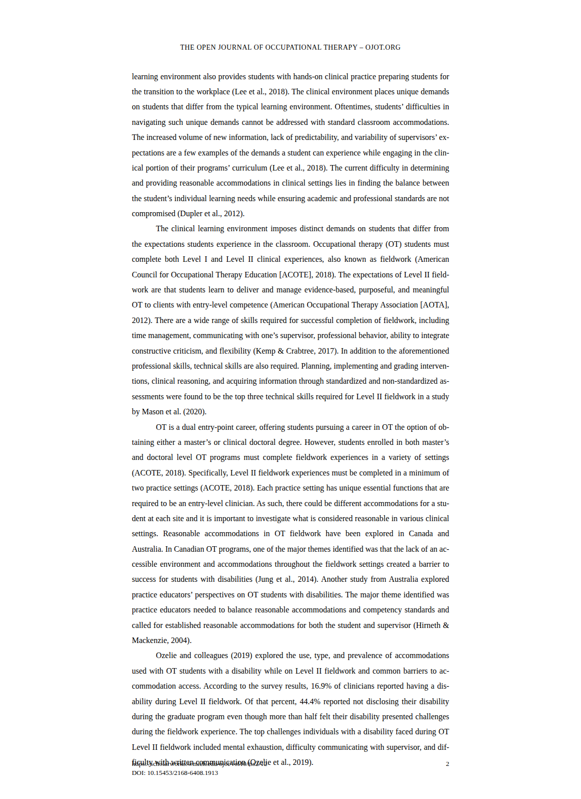THE OPEN JOURNAL OF OCCUPATIONAL THERAPY – OJOT.ORG
learning environment also provides students with hands-on clinical practice preparing students for the transition to the workplace (Lee et al., 2018). The clinical environment places unique demands on students that differ from the typical learning environment. Oftentimes, students’ difficulties in navigating such unique demands cannot be addressed with standard classroom accommodations. The increased volume of new information, lack of predictability, and variability of supervisors’ expectations are a few examples of the demands a student can experience while engaging in the clinical portion of their programs’ curriculum (Lee et al., 2018). The current difficulty in determining and providing reasonable accommodations in clinical settings lies in finding the balance between the student’s individual learning needs while ensuring academic and professional standards are not compromised (Dupler et al., 2012).
The clinical learning environment imposes distinct demands on students that differ from the expectations students experience in the classroom. Occupational therapy (OT) students must complete both Level I and Level II clinical experiences, also known as fieldwork (American Council for Occupational Therapy Education [ACOTE], 2018). The expectations of Level II fieldwork are that students learn to deliver and manage evidence-based, purposeful, and meaningful OT to clients with entry-level competence (American Occupational Therapy Association [AOTA], 2012). There are a wide range of skills required for successful completion of fieldwork, including time management, communicating with one’s supervisor, professional behavior, ability to integrate constructive criticism, and flexibility (Kemp & Crabtree, 2017). In addition to the aforementioned professional skills, technical skills are also required. Planning, implementing and grading interventions, clinical reasoning, and acquiring information through standardized and non-standardized assessments were found to be the top three technical skills required for Level II fieldwork in a study by Mason et al. (2020).
OT is a dual entry-point career, offering students pursuing a career in OT the option of obtaining either a master’s or clinical doctoral degree. However, students enrolled in both master’s and doctoral level OT programs must complete fieldwork experiences in a variety of settings (ACOTE, 2018). Specifically, Level II fieldwork experiences must be completed in a minimum of two practice settings (ACOTE, 2018). Each practice setting has unique essential functions that are required to be an entry-level clinician. As such, there could be different accommodations for a student at each site and it is important to investigate what is considered reasonable in various clinical settings. Reasonable accommodations in OT fieldwork have been explored in Canada and Australia. In Canadian OT programs, one of the major themes identified was that the lack of an accessible environment and accommodations throughout the fieldwork settings created a barrier to success for students with disabilities (Jung et al., 2014). Another study from Australia explored practice educators’ perspectives on OT students with disabilities. The major theme identified was practice educators needed to balance reasonable accommodations and competency standards and called for established reasonable accommodations for both the student and supervisor (Hirneth & Mackenzie, 2004).
Ozelie and colleagues (2019) explored the use, type, and prevalence of accommodations used with OT students with a disability while on Level II fieldwork and common barriers to accommodation access. According to the survey results, 16.9% of clinicians reported having a disability during Level II fieldwork. Of that percent, 44.4% reported not disclosing their disability during the graduate program even though more than half felt their disability presented challenges during the fieldwork experience. The top challenges individuals with a disability faced during OT Level II fieldwork included mental exhaustion, difficulty communicating with supervisor, and difficulty with written communication (Ozelie et al., 2019).
https://scholarworks.wmich.edu/ojot/vol10/iss2/12
DOI: 10.15453/2168-6408.1913
2